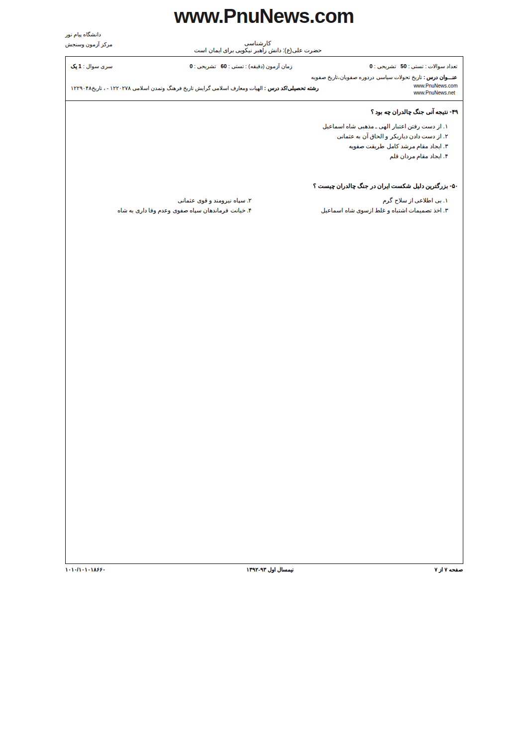www.PnuNews.com
کارشناسی
حضرت علی(ع): دانش راهبر نیکویی برای ایمان است
دانشگاه پیام نور
مرکز آزمون وسنجش
تعداد سوالات : تستی : 50 تشریحی : 0
زمان آزمون (دقیقه) : تستی : 60 تشریحی : 0
سری سوال : 1 یک
عنـــوان درس : تاریخ تحولات سیاسی دردوره صفویان،تاریخ صفویه
www.PnuNews.com
www.PnuNews.net
رشته تحصیلی/کد درس : الهیات ومعارف اسلامی گرایش تاریخ فرهنگ وتمدن اسلامی ۱۲۲۰۲۷۸ - ، تاریخ۱۲۲۹۰۴۸
۴۹- نتیجه آنی جنگ چالدران چه بود ؟
۱. از دست رفتن اعتبار الهی ـ مذهبی شاه اسماعیل
۲. از دست دادن دیاربکر و الحاق آن به عثمانی
۳. ایجاد مقام مرشد کامل طریقت صفویه
۴. ایجاد مقام مردان قلم
۵۰- بزرگترین دلیل شکست ایران در جنگ چالدران چیست ؟
۱. بی اطلاعی از سلاح گرم
۲. سپاه نیرومند و قوی عثمانی
۳. اخذ تصمیمات اشتباه و غلط ازسوی شاه اسماعیل
۴. خیانت فرماندهان سپاه صفوی وعدم وفا داری به شاه
صفحه ۷ از ۷
نیمسال اول ۹۳-۱۳۹۲
۱۰۱۰/۱۰۱۰۱۸۶۶۰